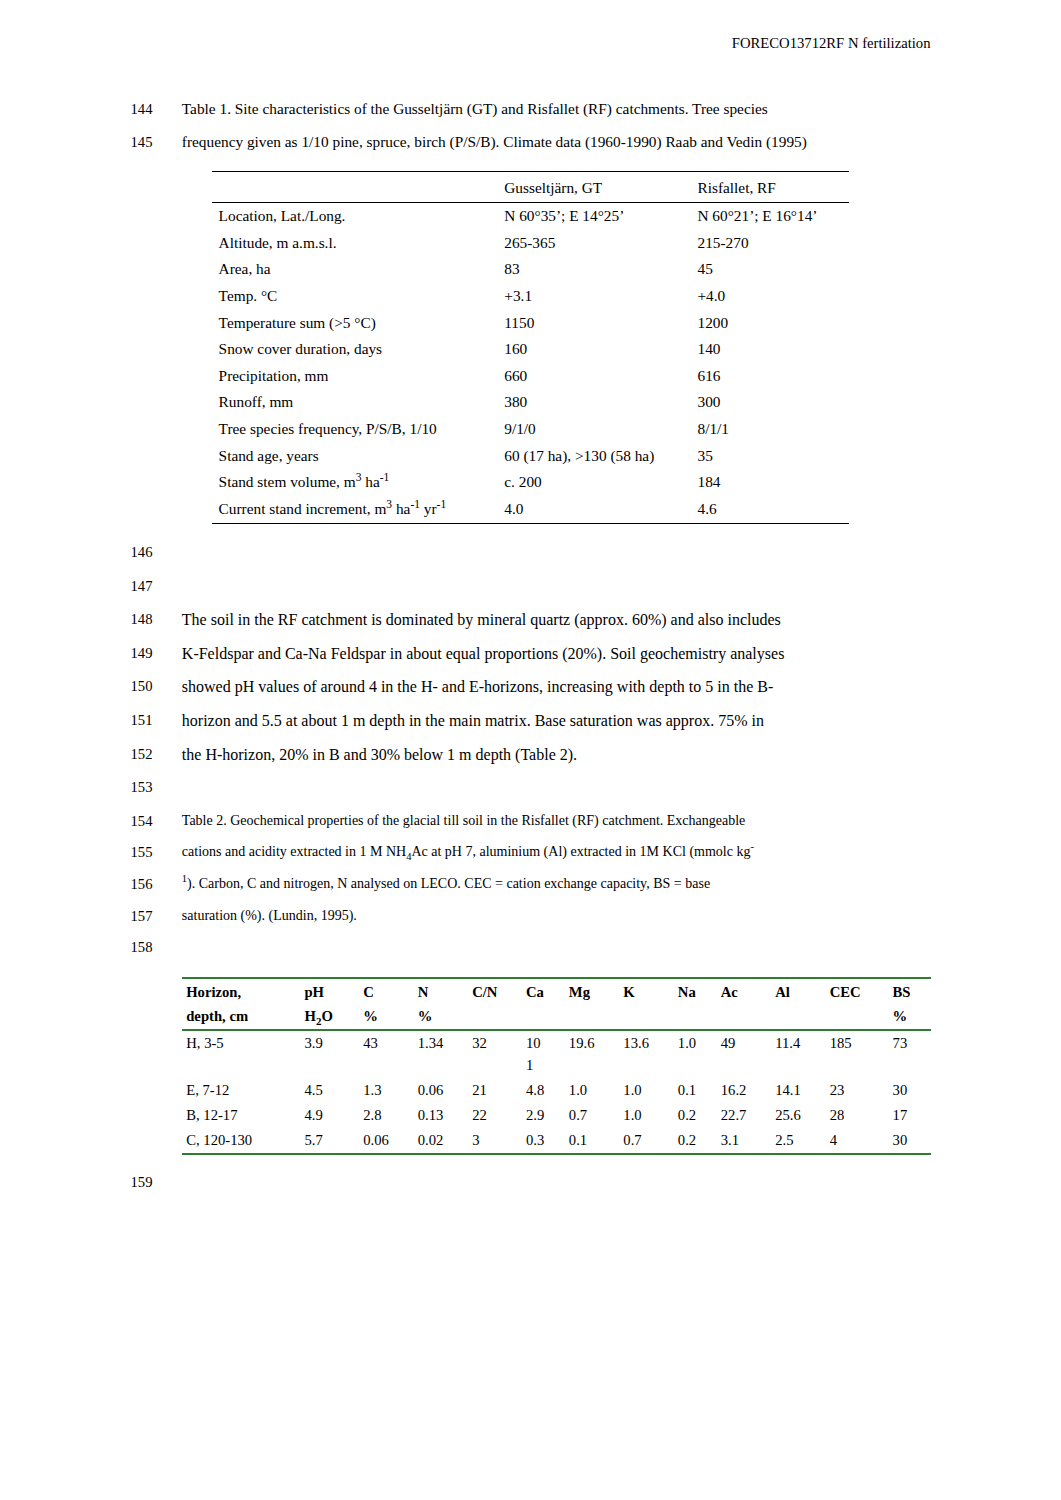FORECO13712RF N fertilization
144
Table 1. Site characteristics of the Gusseltjärn (GT) and Risfallet (RF) catchments. Tree species
145
frequency given as 1/10 pine, spruce, birch (P/S/B). Climate data (1960-1990) Raab and Vedin (1995)
| | Gusseltjärn, GT | Risfallet, RF |
| --- | --- | --- |
| Location, Lat./Long. | N 60°35’; E 14°25’ | N 60°21’; E 16°14’ |
| Altitude, m a.m.s.l. | 265-365 | 215-270 |
| Area, ha | 83 | 45 |
| Temp. °C | +3.1 | +4.0 |
| Temperature sum (>5 °C) | 1150 | 1200 |
| Snow cover duration, days | 160 | 140 |
| Precipitation, mm | 660 | 616 |
| Runoff, mm | 380 | 300 |
| Tree species frequency, P/S/B, 1/10 | 9/1/0 | 8/1/1 |
| Stand age, years | 60 (17 ha), >130 (58 ha) | 35 |
| Stand stem volume, m 3 ha -1 | c. 200 | 184 |
| Current stand increment, m 3 ha -1 yr -1 | 4.0 | 4.6 |
146
147
148
The soil in the RF catchment is dominated by mineral quartz (approx. 60%) and also includes
149
K-Feldspar and Ca-Na Feldspar in about equal proportions (20%). Soil geochemistry analyses
150
showed pH values of around 4 in the H- and E-horizons, increasing with depth to 5 in the B-
151
horizon and 5.5 at about 1 m depth in the main matrix. Base saturation was approx. 75% in
152
the H-horizon, 20% in B and 30% below 1 m depth (Table 2).
153
154
Table 2. Geochemical properties of the glacial till soil in the Risfallet (RF) catchment. Exchangeable
155
cations and acidity extracted in 1 M NH4Ac at pH 7, aluminium (Al) extracted in 1M KCl (mmolc kg-
156
1). Carbon, C and nitrogen, N analysed on LECO. CEC = cation exchange capacity, BS = base
157
saturation (%). (Lundin, 1995).
158
| Horizon, | pH | C | N | C/N | Ca | Mg | K | Na | Ac | Al | CEC | BS |
| --- | --- | --- | --- | --- | --- | --- | --- | --- | --- | --- | --- | --- |
| depth, cm | H 2 O | % | % | | | | | | | | | % |
| H, 3-5 | 3.9 | 43 | 1.34 | 32 | 10 1 | 19.6 | 13.6 | 1.0 | 49 | 11.4 | 185 | 73 |
| E, 7-12 | 4.5 | 1.3 | 0.06 | 21 | 4.8 | 1.0 | 1.0 | 0.1 | 16.2 | 14.1 | 23 | 30 |
| B, 12-17 | 4.9 | 2.8 | 0.13 | 22 | 2.9 | 0.7 | 1.0 | 0.2 | 22.7 | 25.6 | 28 | 17 |
| C, 120-130 | 5.7 | 0.06 | 0.02 | 3 | 0.3 | 0.1 | 0.7 | 0.2 | 3.1 | 2.5 | 4 | 30 |
159